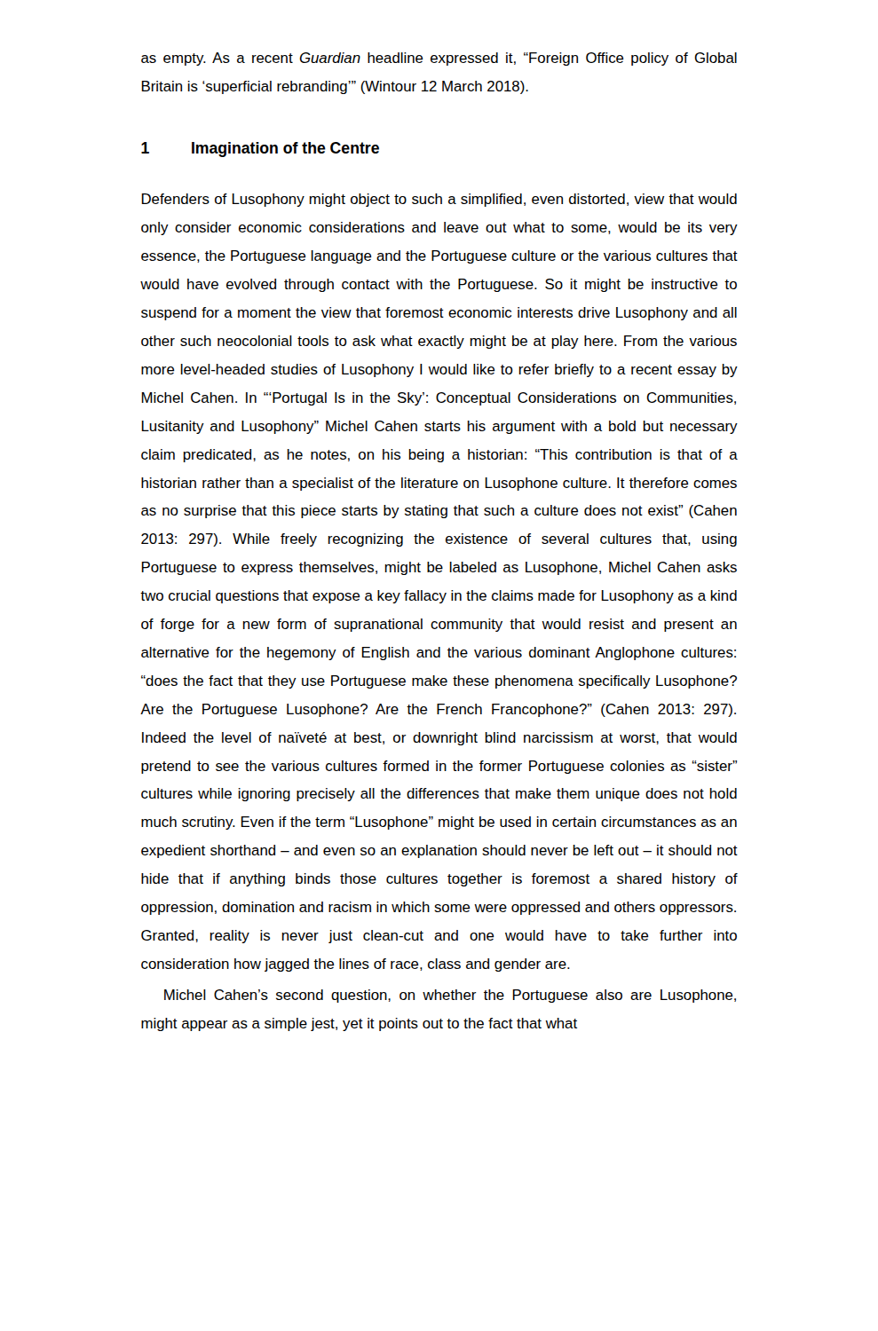as empty. As a recent Guardian headline expressed it, “Foreign Office policy of Global Britain is ‘superficial rebranding’” (Wintour 12 March 2018).
1 Imagination of the Centre
Defenders of Lusophony might object to such a simplified, even distorted, view that would only consider economic considerations and leave out what to some, would be its very essence, the Portuguese language and the Portuguese culture or the various cultures that would have evolved through contact with the Portuguese. So it might be instructive to suspend for a moment the view that foremost economic interests drive Lusophony and all other such neocolonial tools to ask what exactly might be at play here. From the various more level-headed studies of Lusophony I would like to refer briefly to a recent essay by Michel Cahen. In “‘Portugal Is in the Sky’: Conceptual Considerations on Communities, Lusitanity and Lusophony” Michel Cahen starts his argument with a bold but necessary claim predicated, as he notes, on his being a historian: “This contribution is that of a historian rather than a specialist of the literature on Lusophone culture. It therefore comes as no surprise that this piece starts by stating that such a culture does not exist” (Cahen 2013: 297). While freely recognizing the existence of several cultures that, using Portuguese to express themselves, might be labeled as Lusophone, Michel Cahen asks two crucial questions that expose a key fallacy in the claims made for Lusophony as a kind of forge for a new form of supranational community that would resist and present an alternative for the hegemony of English and the various dominant Anglophone cultures: “does the fact that they use Portuguese make these phenomena specifically Lusophone? Are the Portuguese Lusophone? Are the French Francophone?” (Cahen 2013: 297). Indeed the level of naïveté at best, or downright blind narcissism at worst, that would pretend to see the various cultures formed in the former Portuguese colonies as “sister” cultures while ignoring precisely all the differences that make them unique does not hold much scrutiny. Even if the term “Lusophone” might be used in certain circumstances as an expedient shorthand – and even so an explanation should never be left out – it should not hide that if anything binds those cultures together is foremost a shared history of oppression, domination and racism in which some were oppressed and others oppressors. Granted, reality is never just clean-cut and one would have to take further into consideration how jagged the lines of race, class and gender are.
Michel Cahen’s second question, on whether the Portuguese also are Lusophone, might appear as a simple jest, yet it points out to the fact that what